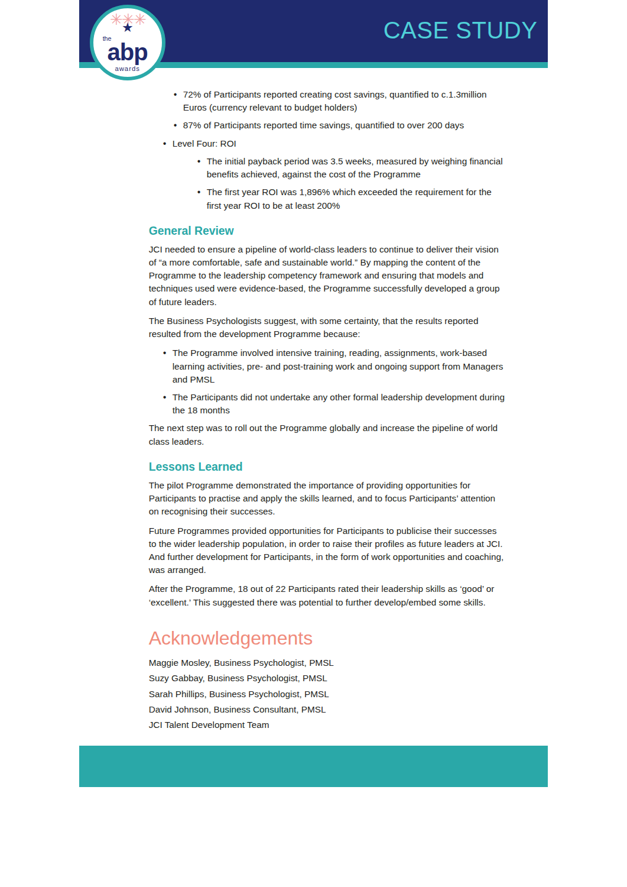CASE STUDY
✳✳✳
★
the
abp
awards
72% of Participants reported creating cost savings, quantified to c.1.3million Euros (currency relevant to budget holders)
87% of Participants reported time savings, quantified to over 200 days
Level Four: ROI
The initial payback period was 3.5 weeks, measured by weighing financial benefits achieved, against the cost of the Programme
The first year ROI was 1,896% which exceeded the requirement for the first year ROI to be at least 200%
General Review
JCI needed to ensure a pipeline of world-class leaders to continue to deliver their vision of “a more comfortable, safe and sustainable world.” By mapping the content of the Programme to the leadership competency framework and ensuring that models and techniques used were evidence-based, the Programme successfully developed a group of future leaders.
The Business Psychologists suggest, with some certainty, that the results reported resulted from the development Programme because:
The Programme involved intensive training, reading, assignments, work-based learning activities, pre- and post-training work and ongoing support from Managers and PMSL
The Participants did not undertake any other formal leadership development during the 18 months
The next step was to roll out the Programme globally and increase the pipeline of world class leaders.
Lessons Learned
The pilot Programme demonstrated the importance of providing opportunities for Participants to practise and apply the skills learned, and to focus Participants’ attention on recognising their successes.
Future Programmes provided opportunities for Participants to publicise their successes to the wider leadership population, in order to raise their profiles as future leaders at JCI. And further development for Participants, in the form of work opportunities and coaching, was arranged.
After the Programme, 18 out of 22 Participants rated their leadership skills as ‘good’ or ‘excellent.’ This suggested there was potential to further develop/embed some skills.
Acknowledgements
Maggie Mosley, Business Psychologist, PMSL
Suzy Gabbay, Business Psychologist, PMSL
Sarah Phillips, Business Psychologist, PMSL
David Johnson, Business Consultant, PMSL
JCI Talent Development Team